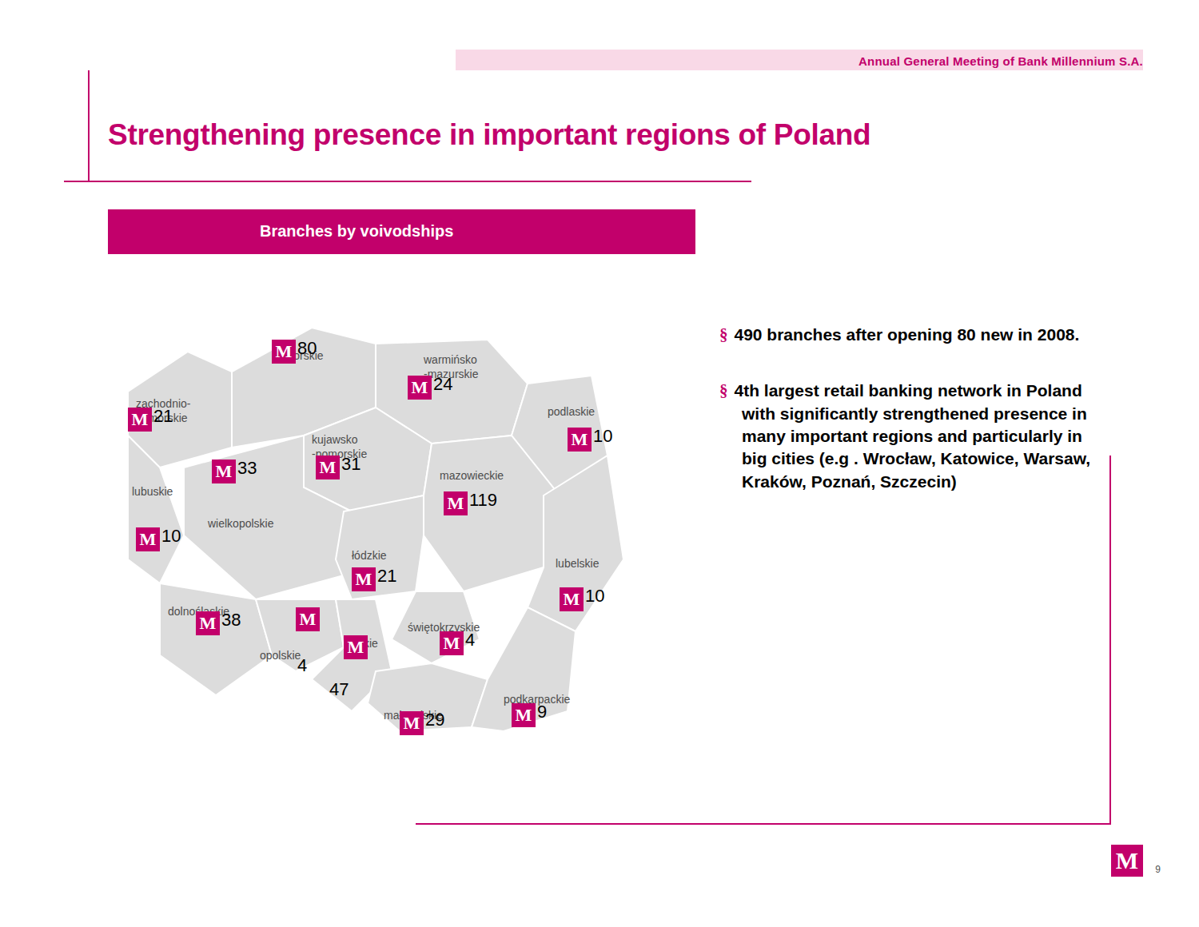Annual General Meeting of Bank Millennium S.A.
Strengthening presence in important regions of Poland
Branches by voivodships
zachodnio- pomorskie pomorskie warmińsko -mazurskie podlaskie kujawsko -pomorskie lubuskie wielkopolskie mazowieckie łódzkie lubelskie dolnośląskie opolskie śląskie świętokrzyskie małopolskie podkarpackie
M
21
M
80
M
24
M
10
M
31
M
33
M
10
M
119
M
21
M
10
M
38
M
4
M
47
M
4
M
29
M
9
§490 branches after opening 80 new in 2008.
§4th largest retail banking network in Poland with significantly strengthened presence in many important regions and particularly in big cities (e.g . Wrocław, Katowice, Warsaw, Kraków, Poznań, Szczecin)
M
9